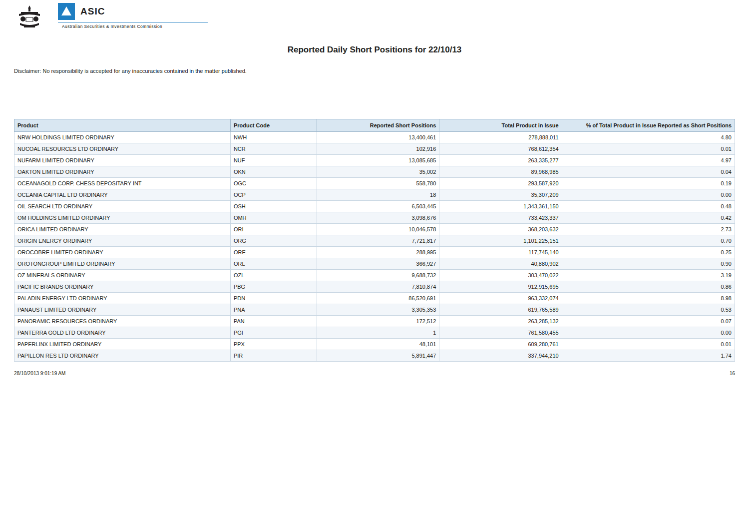ASIC
Australian Securities & Investments Commission
Reported Daily Short Positions for 22/10/13
Disclaimer: No responsibility is accepted for any inaccuracies contained in the matter published.
| Product | Product Code | Reported Short Positions | Total Product in Issue | % of Total Product in Issue Reported as Short Positions |
| --- | --- | --- | --- | --- |
| NRW HOLDINGS LIMITED ORDINARY | NWH | 13,400,461 | 278,888,011 | 4.80 |
| NUCOAL RESOURCES LTD ORDINARY | NCR | 102,916 | 768,612,354 | 0.01 |
| NUFARM LIMITED ORDINARY | NUF | 13,085,685 | 263,335,277 | 4.97 |
| OAKTON LIMITED ORDINARY | OKN | 35,002 | 89,968,985 | 0.04 |
| OCEANAGOLD CORP. CHESS DEPOSITARY INT | OGC | 558,780 | 293,587,920 | 0.19 |
| OCEANIA CAPITAL LTD ORDINARY | OCP | 18 | 35,307,209 | 0.00 |
| OIL SEARCH LTD ORDINARY | OSH | 6,503,445 | 1,343,361,150 | 0.48 |
| OM HOLDINGS LIMITED ORDINARY | OMH | 3,098,676 | 733,423,337 | 0.42 |
| ORICA LIMITED ORDINARY | ORI | 10,046,578 | 368,203,632 | 2.73 |
| ORIGIN ENERGY ORDINARY | ORG | 7,721,817 | 1,101,225,151 | 0.70 |
| OROCOBRE LIMITED ORDINARY | ORE | 288,995 | 117,745,140 | 0.25 |
| OROTONGROUP LIMITED ORDINARY | ORL | 366,927 | 40,880,902 | 0.90 |
| OZ MINERALS ORDINARY | OZL | 9,688,732 | 303,470,022 | 3.19 |
| PACIFIC BRANDS ORDINARY | PBG | 7,810,874 | 912,915,695 | 0.86 |
| PALADIN ENERGY LTD ORDINARY | PDN | 86,520,691 | 963,332,074 | 8.98 |
| PANAUST LIMITED ORDINARY | PNA | 3,305,353 | 619,765,589 | 0.53 |
| PANORAMIC RESOURCES ORDINARY | PAN | 172,512 | 263,285,132 | 0.07 |
| PANTERRA GOLD LTD ORDINARY | PGI | 1 | 761,580,455 | 0.00 |
| PAPERLINX LIMITED ORDINARY | PPX | 48,101 | 609,280,761 | 0.01 |
| PAPILLON RES LTD ORDINARY | PIR | 5,891,447 | 337,944,210 | 1.74 |
28/10/2013 9:01:19 AM 16